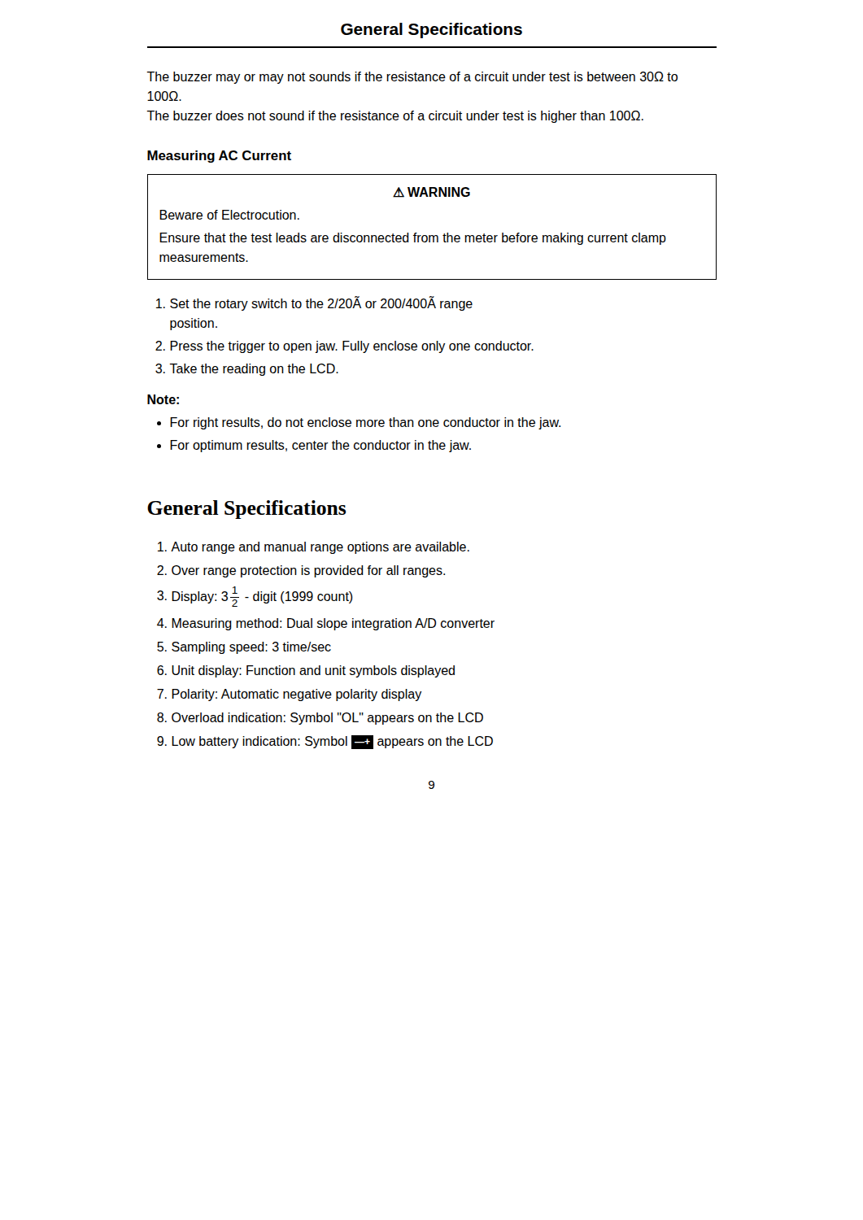General Specifications
The buzzer may or may not sounds if the resistance of a circuit under test is between 30Ω to 100Ω.
The buzzer does not sound if the resistance of a circuit under test is higher than 100Ω.
Measuring AC Current
⚠ WARNING
Beware of Electrocution.
Ensure that the test leads are disconnected from the meter before making current clamp measurements.
Set the rotary switch to the 2/20Ã or 200/400Ã range position.
Press the trigger to open jaw. Fully enclose only one conductor.
Take the reading on the LCD.
Note:
For right results, do not enclose more than one conductor in the jaw.
For optimum results, center the conductor in the jaw.
General Specifications
Auto range and manual range options are available.
Over range protection is provided for all ranges.
Display: 312 - digit (1999 count)
Measuring method: Dual slope integration A/D converter
Sampling speed: 3 time/sec
Unit display: Function and unit symbols displayed
Polarity: Automatic negative polarity display
Overload indication: Symbol "OL" appears on the LCD
Low battery indication: Symbol —+ appears on the LCD
9